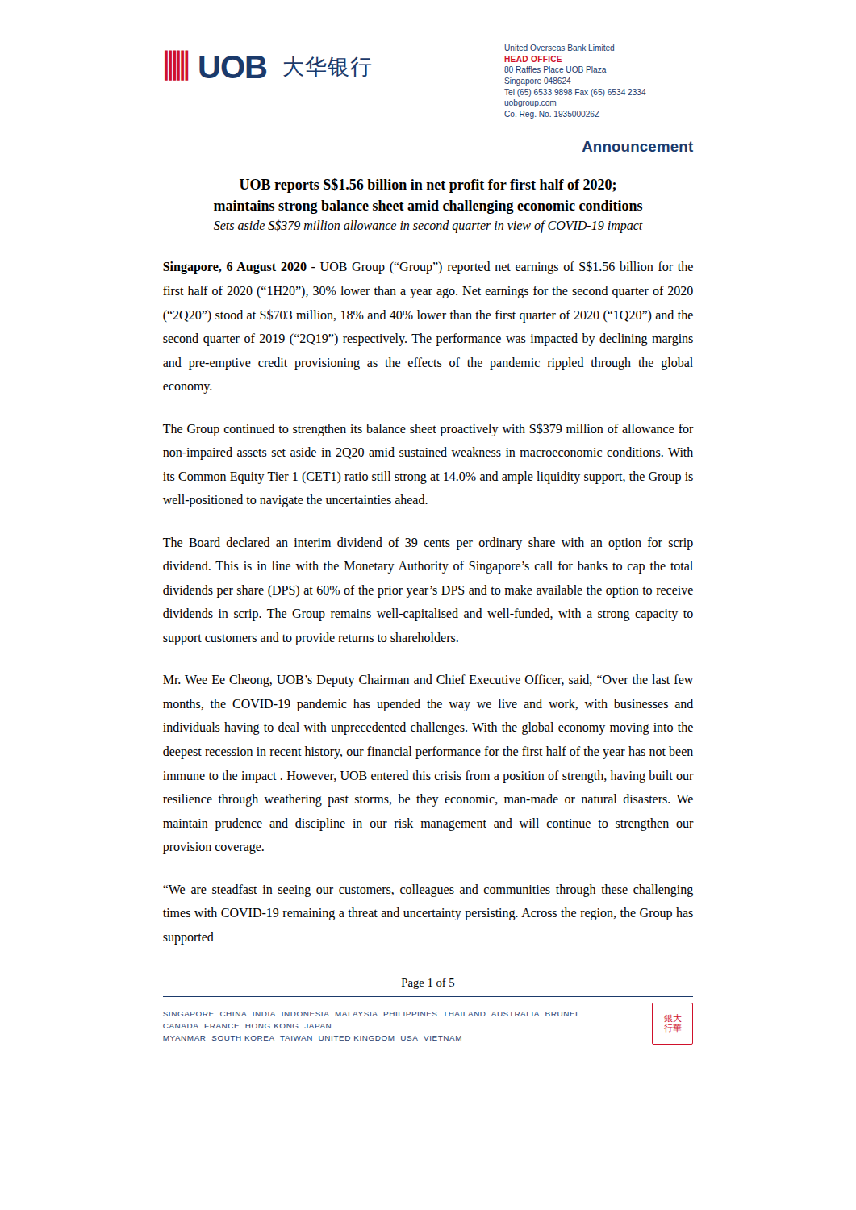⫼⫼ UOB 大华银行
United Overseas Bank Limited
HEAD OFFICE
80 Raffles Place UOB Plaza
Singapore 048624
Tel (65) 6533 9898 Fax (65) 6534 2334
uobgroup.com
Co. Reg. No. 193500026Z
Announcement
UOB reports S$1.56 billion in net profit for first half of 2020;
maintains strong balance sheet amid challenging economic conditions
Sets aside S$379 million allowance in second quarter in view of COVID-19 impact
Singapore, 6 August 2020 - UOB Group (“Group”) reported net earnings of S$1.56 billion for the first half of 2020 (“1H20”), 30% lower than a year ago. Net earnings for the second quarter of 2020 (“2Q20”) stood at S$703 million, 18% and 40% lower than the first quarter of 2020 (“1Q20”) and the second quarter of 2019 (“2Q19”) respectively. The performance was impacted by declining margins and pre-emptive credit provisioning as the effects of the pandemic rippled through the global economy.
The Group continued to strengthen its balance sheet proactively with S$379 million of allowance for non-impaired assets set aside in 2Q20 amid sustained weakness in macroeconomic conditions. With its Common Equity Tier 1 (CET1) ratio still strong at 14.0% and ample liquidity support, the Group is well-positioned to navigate the uncertainties ahead.
The Board declared an interim dividend of 39 cents per ordinary share with an option for scrip dividend. This is in line with the Monetary Authority of Singapore’s call for banks to cap the total dividends per share (DPS) at 60% of the prior year’s DPS and to make available the option to receive dividends in scrip. The Group remains well-capitalised and well-funded, with a strong capacity to support customers and to provide returns to shareholders.
Mr. Wee Ee Cheong, UOB’s Deputy Chairman and Chief Executive Officer, said, “Over the last few months, the COVID-19 pandemic has upended the way we live and work, with businesses and individuals having to deal with unprecedented challenges. With the global economy moving into the deepest recession in recent history, our financial performance for the first half of the year has not been immune to the impact . However, UOB entered this crisis from a position of strength, having built our resilience through weathering past storms, be they economic, man-made or natural disasters. We maintain prudence and discipline in our risk management and will continue to strengthen our provision coverage.
“We are steadfast in seeing our customers, colleagues and communities through these challenging times with COVID-19 remaining a threat and uncertainty persisting. Across the region, the Group has supported
Page 1 of 5
SINGAPORE CHINA INDIA INDONESIA MALAYSIA PHILIPPINES THAILAND AUSTRALIA BRUNEI CANADA FRANCE HONG KONG JAPAN
MYANMAR SOUTH KOREA TAIWAN UNITED KINGDOM USA VIETNAM
銀大
行華